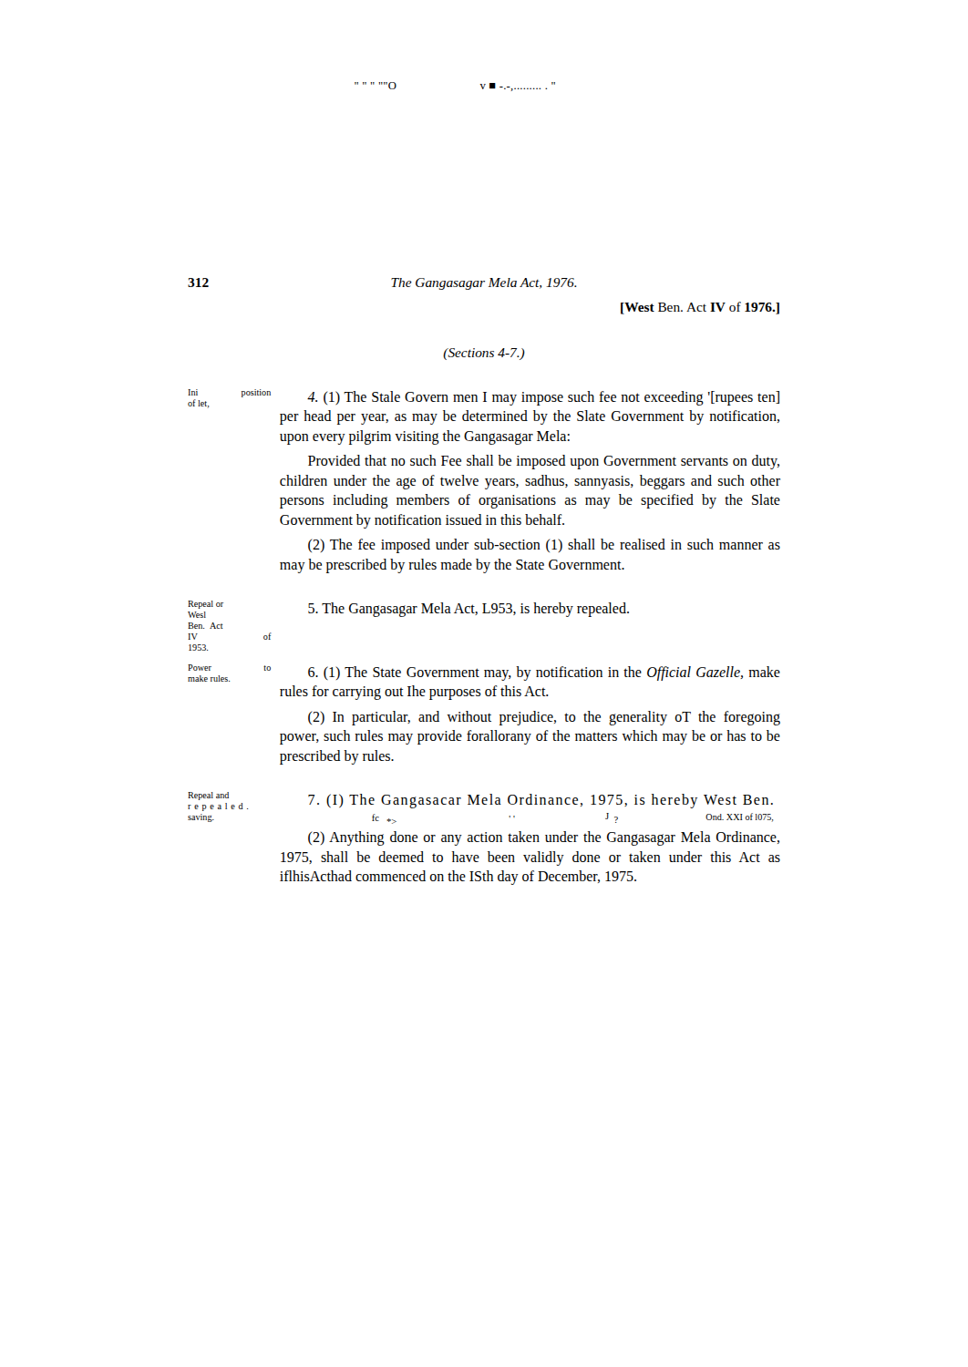" " " ""O v ■ -.-,......... . "
312
The Gangasagar Mela Act, 1976.
[West Ben. Act IV of 1976.]
(Sections 4-7.)
Ini position
of let,
4. (1) The Stale Govern men I may impose such fee not exceeding '[rupees ten] per head per year, as may be determined by the Slate Government by notification, upon every pilgrim visiting the Gangasagar Mela:
Provided that no such Fee shall be imposed upon Government servants on duty, children under the age of twelve years, sadhus, sannyasis, beggars and such other persons including members of organisations as may be specified by the Slate Government by notification issued in this behalf.
(2) The fee imposed under sub-section (1) shall be realised in such manner as may be prescribed by rules made by the State Government.
Repeal or
Wesl
Ben. Act
IV of
1953.
5. The Gangasagar Mela Act, L953, is hereby repealed.
Power to
make rules.
6. (1) The State Government may, by notification in the Official Gazelle, make rules for carrying out Ihe purposes of this Act.
(2) In particular, and without prejudice, to the generality oT the foregoing power, such rules may provide forallorany of the matters which may be or has to be prescribed by rules.
Repeal and
r e p e a l e d .
saving.
7. (I) The Gangasacar Mela Ordinance, 1975, is hereby West Ben.
fc *> ' ' J ? Ond. XXI of l075,
(2) Anything done or any action taken under the Gangasagar Mela Ordinance, 1975, shall be deemed to have been validly done or taken under this Act as iflhisActhad commenced on the ISth day of December, 1975.